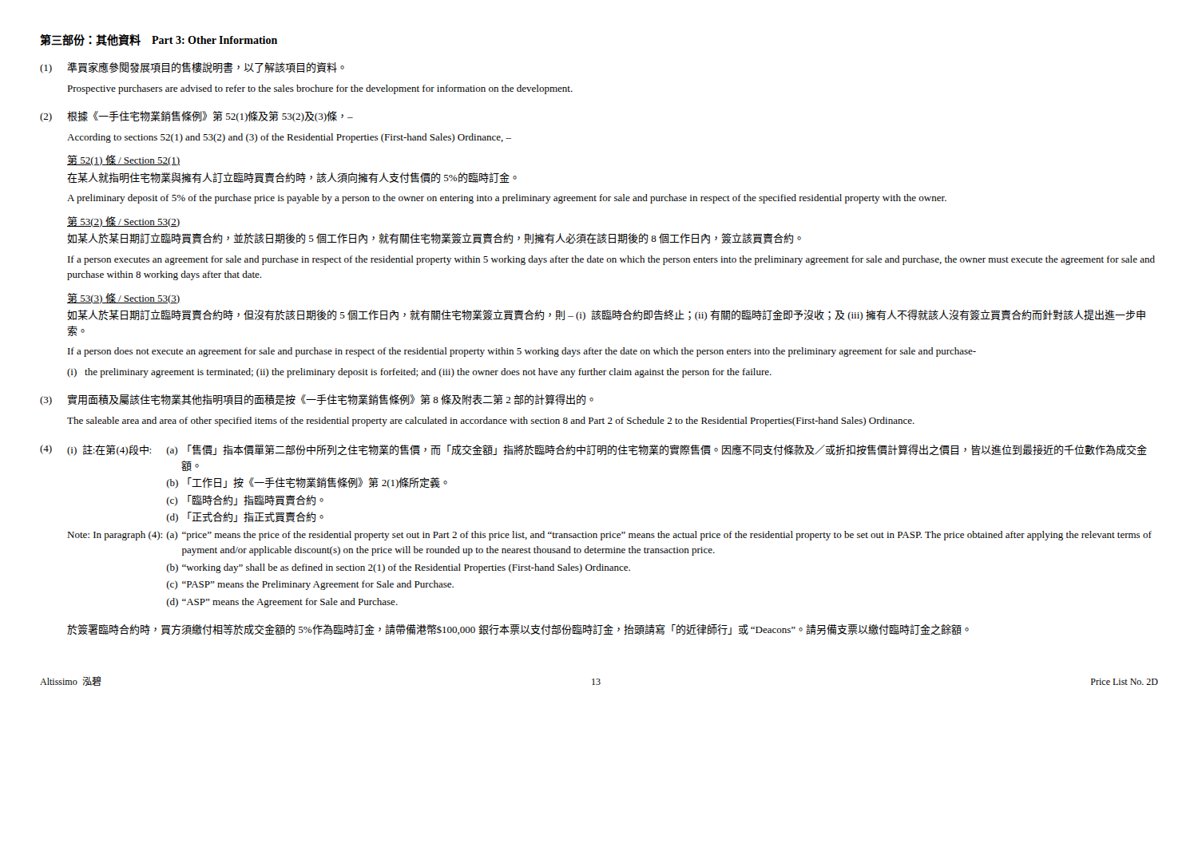第三部份：其他資料 Part 3: Other Information
(1)
準買家應參閱發展項目的售樓說明書，以了解該項目的資料。
Prospective purchasers are advised to refer to the sales brochure for the development for information on the development.
(2)
根據《一手住宅物業銷售條例》第 52(1)條及第 53(2)及(3)條，–
According to sections 52(1) and 53(2) and (3) of the Residential Properties (First-hand Sales) Ordinance, –
第 52(1) 條 / Section 52(1)
在某人就指明住宅物業與擁有人訂立臨時買賣合約時，該人須向擁有人支付售價的 5%的臨時訂金。
A preliminary deposit of 5% of the purchase price is payable by a person to the owner on entering into a preliminary agreement for sale and purchase in respect of the specified residential property with the owner.
第 53(2) 條 / Section 53(2)
如某人於某日期訂立臨時買賣合約，並於該日期後的 5 個工作日內，就有關住宅物業簽立買賣合約，則擁有人必須在該日期後的 8 個工作日內，簽立該買賣合約。
If a person executes an agreement for sale and purchase in respect of the residential property within 5 working days after the date on which the person enters into the preliminary agreement for sale and purchase, the owner must execute the agreement for sale and purchase within 8 working days after that date.
第 53(3) 條 / Section 53(3)
如某人於某日期訂立臨時買賣合約時，但沒有於該日期後的 5 個工作日內，就有關住宅物業簽立買賣合約，則 – (i) 該臨時合約即告終止；(ii) 有關的臨時訂金即予沒收；及 (iii) 擁有人不得就該人沒有簽立買賣合約而針對該人提出進一步申索。
If a person does not execute an agreement for sale and purchase in respect of the residential property within 5 working days after the date on which the person enters into the preliminary agreement for sale and purchase-
(i) the preliminary agreement is terminated; (ii) the preliminary deposit is forfeited; and (iii) the owner does not have any further claim against the person for the failure.
(3)
實用面積及屬該住宅物業其他指明項目的面積是按《一手住宅物業銷售條例》第 8 條及附表二第 2 部的計算得出的。
The saleable area and area of other specified items of the residential property are calculated in accordance with section 8 and Part 2 of Schedule 2 to the Residential Properties(First-hand Sales) Ordinance.
(4)
| (i) 註:在第(4)段中: | (a) | 「售價」指本價單第二部份中所列之住宅物業的售價，而「成交金額」指將於臨時合約中訂明的住宅物業的實際售價。因應不同支付條款及／或折扣按售價計算得出之價目，皆以進位到最接近的千位數作為成交金額。 |
| | (b) | 「工作日」按《一手住宅物業銷售條例》第 2(1)條所定義。 |
| | (c) | 「臨時合約」指臨時買賣合約。 |
| | (d) | 「正式合約」指正式買賣合約。 |
| Note: In paragraph (4): | (a) | “price” means the price of the residential property set out in Part 2 of this price list, and “transaction price” means the actual price of the residential property to be set out in PASP. The price obtained after applying the relevant terms of payment and/or applicable discount(s) on the price will be rounded up to the nearest thousand to determine the transaction price. |
| | (b) | “working day” shall be as defined in section 2(1) of the Residential Properties (First-hand Sales) Ordinance. |
| | (c) | “PASP” means the Preliminary Agreement for Sale and Purchase. |
| | (d) | “ASP” means the Agreement for Sale and Purchase. |
於簽署臨時合約時，買方須繳付相等於成交金額的 5%作為臨時訂金，請帶備港幣$100,000 銀行本票以支付部份臨時訂金，抬頭請寫「的近律師行」或 “Deacons”。請另備支票以繳付臨時訂金之餘額。
Altissimo 泓碧
13
Price List No. 2D